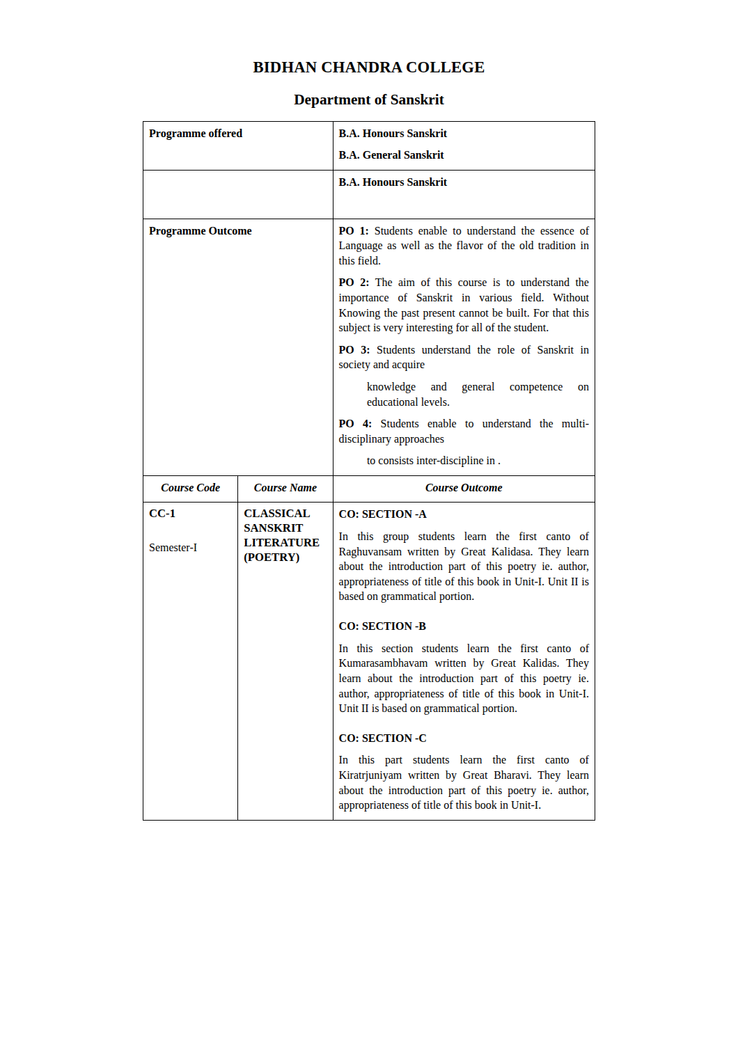BIDHAN CHANDRA COLLEGE
Department of Sanskrit
| Programme offered | B.A. Honours Sanskrit B.A. General Sanskrit |
| | B.A. Honours Sanskrit |
| Programme Outcome | PO 1: Students enable to understand the essence of Language as well as the flavor of the old tradition in this field. PO 2: The aim of this course is to understand the importance of Sanskrit in various field. Without Knowing the past present cannot be built. For that this subject is very interesting for all of the student. PO 3: Students understand the role of Sanskrit in society and acquire knowledge and general competence on educational levels. PO 4: Students enable to understand the multi-disciplinary approaches to consists inter-discipline in . |
| Course Code | Course Name | Course Outcome |
| CC-1 Semester-I | CLASSICAL SANSKRIT LITERATURE (POETRY) | CO: SECTION -A In this group students learn the first canto of Raghuvansam written by Great Kalidasa. They learn about the introduction part of this poetry ie. author, appropriateness of title of this book in Unit-I. Unit II is based on grammatical portion. CO: SECTION -B In this section students learn the first canto of Kumarasambhavam written by Great Kalidas. They learn about the introduction part of this poetry ie. author, appropriateness of title of this book in Unit-I. Unit II is based on grammatical portion. CO: SECTION -C In this part students learn the first canto of Kiratrjuniyam written by Great Bharavi. They learn about the introduction part of this poetry ie. author, appropriateness of title of this book in Unit-I. |